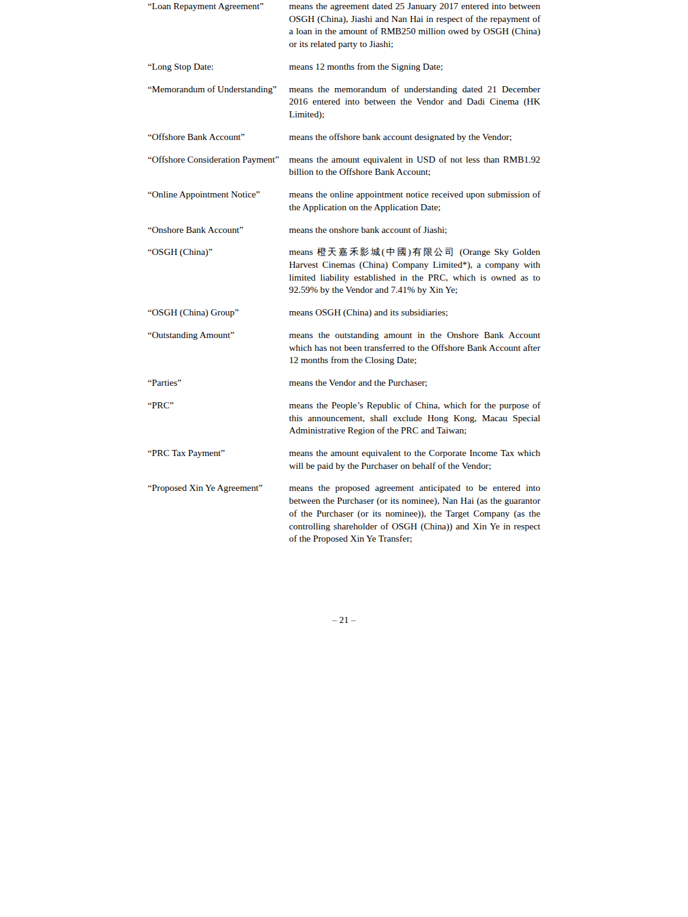| “Loan Repayment Agreement” | means the agreement dated 25 January 2017 entered into between OSGH (China), Jiashi and Nan Hai in respect of the repayment of a loan in the amount of RMB250 million owed by OSGH (China) or its related party to Jiashi; |
| “Long Stop Date: | means 12 months from the Signing Date; |
| “Memorandum of Understanding” | means the memorandum of understanding dated 21 December 2016 entered into between the Vendor and Dadi Cinema (HK Limited); |
| “Offshore Bank Account” | means the offshore bank account designated by the Vendor; |
| “Offshore Consideration Payment” | means the amount equivalent in USD of not less than RMB1.92 billion to the Offshore Bank Account; |
| “Online Appointment Notice” | means the online appointment notice received upon submission of the Application on the Application Date; |
| “Onshore Bank Account” | means the onshore bank account of Jiashi; |
| “OSGH (China)” | means 橙天嘉禾影城(中國)有限公司 (Orange Sky Golden Harvest Cinemas (China) Company Limited*), a company with limited liability established in the PRC, which is owned as to 92.59% by the Vendor and 7.41% by Xin Ye; |
| “OSGH (China) Group” | means OSGH (China) and its subsidiaries; |
| “Outstanding Amount” | means the outstanding amount in the Onshore Bank Account which has not been transferred to the Offshore Bank Account after 12 months from the Closing Date; |
| “Parties” | means the Vendor and the Purchaser; |
| “PRC” | means the People’s Republic of China, which for the purpose of this announcement, shall exclude Hong Kong, Macau Special Administrative Region of the PRC and Taiwan; |
| “PRC Tax Payment” | means the amount equivalent to the Corporate Income Tax which will be paid by the Purchaser on behalf of the Vendor; |
| “Proposed Xin Ye Agreement” | means the proposed agreement anticipated to be entered into between the Purchaser (or its nominee), Nan Hai (as the guarantor of the Purchaser (or its nominee)), the Target Company (as the controlling shareholder of OSGH (China)) and Xin Ye in respect of the Proposed Xin Ye Transfer; |
– 21 –